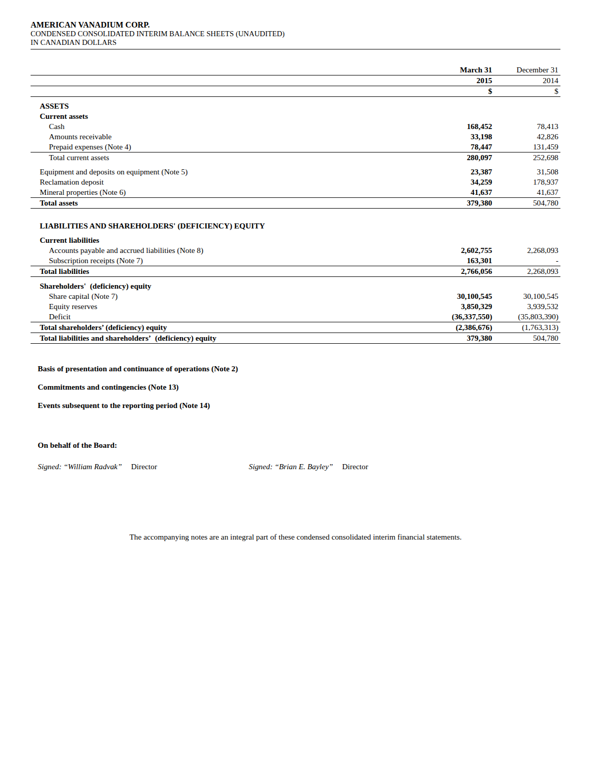AMERICAN VANADIUM CORP.
CONDENSED CONSOLIDATED INTERIM BALANCE SHEETS (UNAUDITED)
IN CANADIAN DOLLARS
| | March 31 | December 31 |
| | 2015 | 2014 |
| | $ | $ |
| ASSETS | | |
| Current assets | | |
| Cash | 168,452 | 78,413 |
| Amounts receivable | 33,198 | 42,826 |
| Prepaid expenses (Note 4) | 78,447 | 131,459 |
| Total current assets | 280,097 | 252,698 |
| Equipment and deposits on equipment (Note 5) | 23,387 | 31,508 |
| Reclamation deposit | 34,259 | 178,937 |
| Mineral properties (Note 6) | 41,637 | 41,637 |
| Total assets | 379,380 | 504,780 |
| LIABILITIES AND SHAREHOLDERS' (DEFICIENCY) EQUITY | | |
| Current liabilities | | |
| Accounts payable and accrued liabilities (Note 8) | 2,602,755 | 2,268,093 |
| Subscription receipts (Note 7) | 163,301 | - |
| Total liabilities | 2,766,056 | 2,268,093 |
| Shareholders' (deficiency) equity | | |
| Share capital (Note 7) | 30,100,545 | 30,100,545 |
| Equity reserves | 3,850,329 | 3,939,532 |
| Deficit | (36,337,550) | (35,803,390) |
| Total shareholders’ (deficiency) equity | (2,386,676) | (1,763,313) |
| Total liabilities and shareholders’ (deficiency) equity | 379,380 | 504,780 |
Basis of presentation and continuance of operations (Note 2)
Commitments and contingencies (Note 13)
Events subsequent to the reporting period (Note 14)
On behalf of the Board:
Signed: “William Radvak”Director Signed: “Brian E. Bayley”Director
The accompanying notes are an integral part of these condensed consolidated interim financial statements.